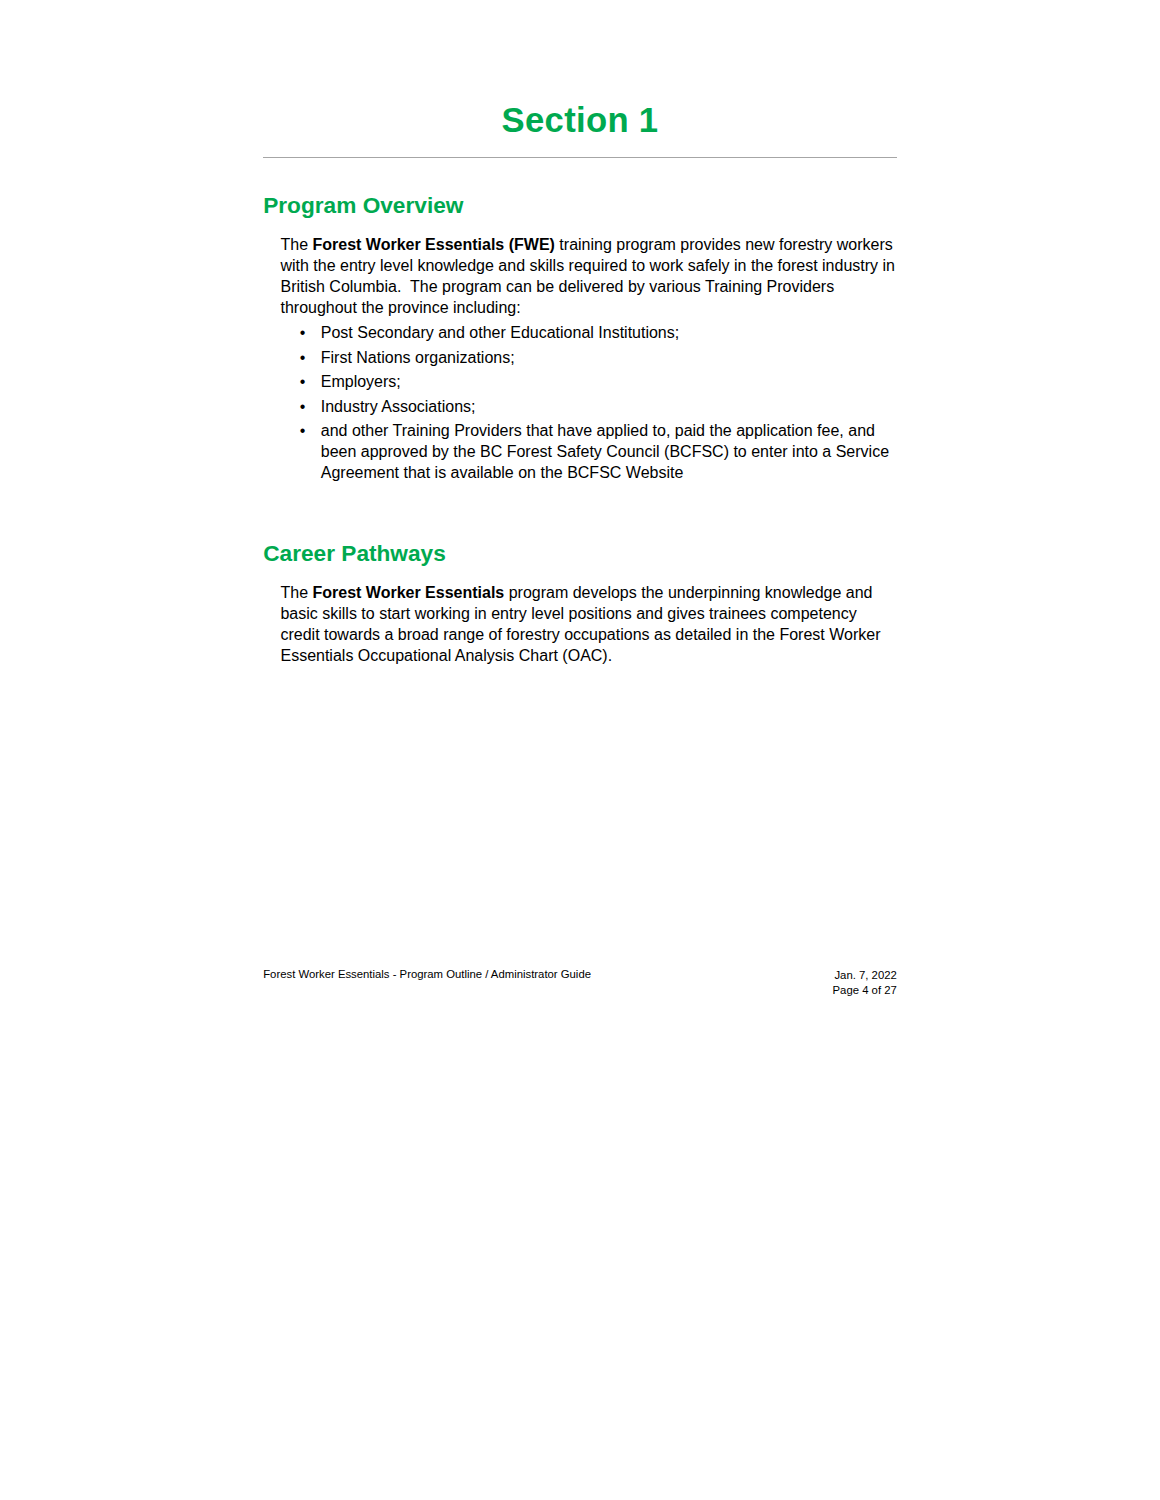Section 1
Program Overview
The Forest Worker Essentials (FWE) training program provides new forestry workers with the entry level knowledge and skills required to work safely in the forest industry in British Columbia. The program can be delivered by various Training Providers throughout the province including:
Post Secondary and other Educational Institutions;
First Nations organizations;
Employers;
Industry Associations;
and other Training Providers that have applied to, paid the application fee, and been approved by the BC Forest Safety Council (BCFSC) to enter into a Service Agreement that is available on the BCFSC Website
Career Pathways
The Forest Worker Essentials program develops the underpinning knowledge and basic skills to start working in entry level positions and gives trainees competency credit towards a broad range of forestry occupations as detailed in the Forest Worker Essentials Occupational Analysis Chart (OAC).
Forest Worker Essentials - Program Outline / Administrator Guide
Jan. 7, 2022
Page 4 of 27